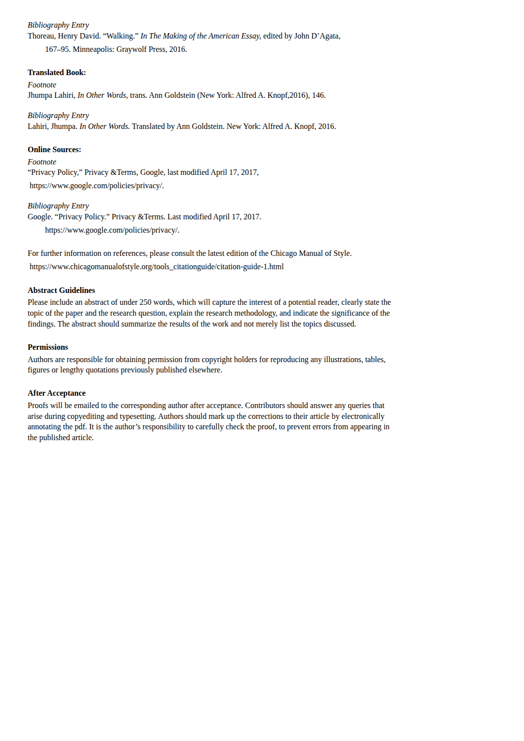Bibliography Entry
Thoreau, Henry David. “Walking.” In The Making of the American Essay, edited by John D’Agata,
167–95. Minneapolis: Graywolf Press, 2016.
Translated Book:
Footnote
Jhumpa Lahiri, In Other Words, trans. Ann Goldstein (New York: Alfred A. Knopf,2016), 146.
Bibliography Entry
Lahiri, Jhumpa. In Other Words. Translated by Ann Goldstein. New York: Alfred A. Knopf, 2016.
Online Sources:
Footnote
“Privacy Policy,” Privacy &Terms, Google, last modified April 17, 2017,
https://www.google.com/policies/privacy/.
Bibliography Entry
Google. “Privacy Policy.” Privacy &Terms. Last modified April 17, 2017.
https://www.google.com/policies/privacy/.
For further information on references, please consult the latest edition of the Chicago Manual of Style.
https://www.chicagomanualofstyle.org/tools_citationguide/citation-guide-1.html
Abstract Guidelines
Please include an abstract of under 250 words, which will capture the interest of a potential reader, clearly state the topic of the paper and the research question, explain the research methodology, and indicate the significance of the findings. The abstract should summarize the results of the work and not merely list the topics discussed.
Permissions
Authors are responsible for obtaining permission from copyright holders for reproducing any illustrations, tables, figures or lengthy quotations previously published elsewhere.
After Acceptance
Proofs will be emailed to the corresponding author after acceptance. Contributors should answer any queries that arise during copyediting and typesetting. Authors should mark up the corrections to their article by electronically annotating the pdf. It is the author’s responsibility to carefully check the proof, to prevent errors from appearing in the published article.